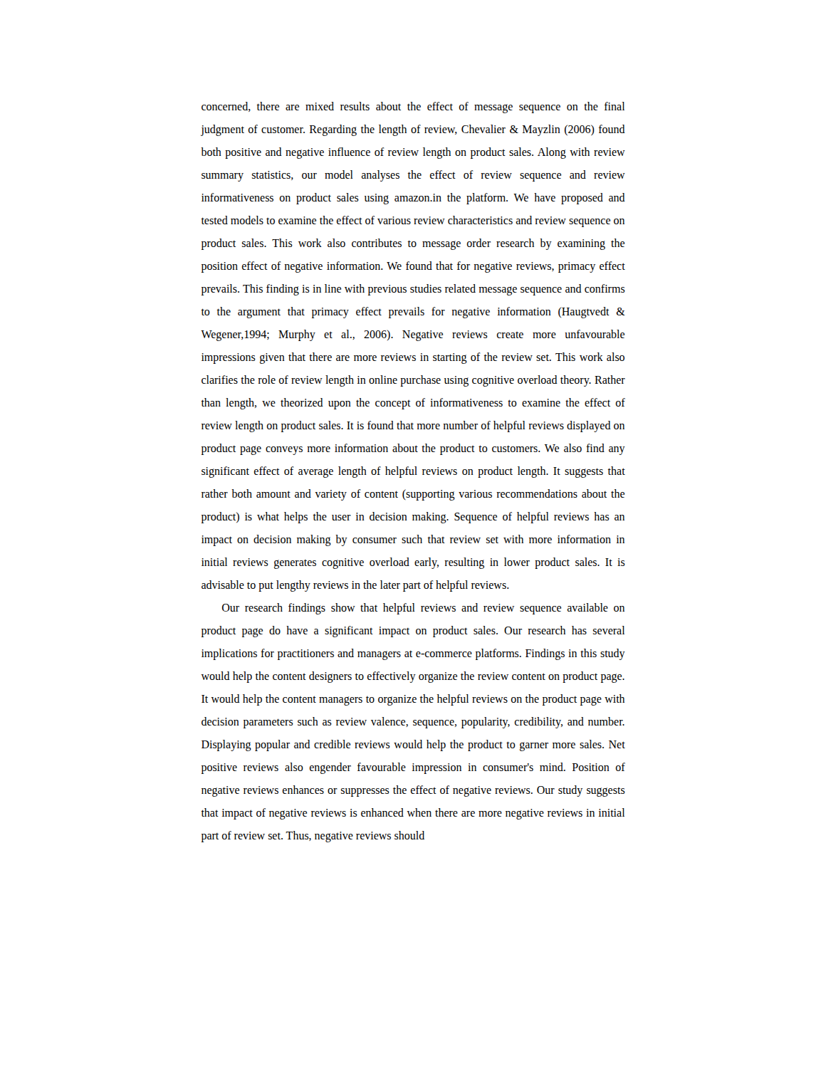concerned, there are mixed results about the effect of message sequence on the final judgment of customer. Regarding the length of review, Chevalier & Mayzlin (2006) found both positive and negative influence of review length on product sales. Along with review summary statistics, our model analyses the effect of review sequence and review informativeness on product sales using amazon.in the platform. We have proposed and tested models to examine the effect of various review characteristics and review sequence on product sales. This work also contributes to message order research by examining the position effect of negative information. We found that for negative reviews, primacy effect prevails. This finding is in line with previous studies related message sequence and confirms to the argument that primacy effect prevails for negative information (Haugtvedt & Wegener,1994; Murphy et al., 2006). Negative reviews create more unfavourable impressions given that there are more reviews in starting of the review set. This work also clarifies the role of review length in online purchase using cognitive overload theory. Rather than length, we theorized upon the concept of informativeness to examine the effect of review length on product sales. It is found that more number of helpful reviews displayed on product page conveys more information about the product to customers. We also find any significant effect of average length of helpful reviews on product length. It suggests that rather both amount and variety of content (supporting various recommendations about the product) is what helps the user in decision making. Sequence of helpful reviews has an impact on decision making by consumer such that review set with more information in initial reviews generates cognitive overload early, resulting in lower product sales. It is advisable to put lengthy reviews in the later part of helpful reviews.
Our research findings show that helpful reviews and review sequence available on product page do have a significant impact on product sales. Our research has several implications for practitioners and managers at e-commerce platforms. Findings in this study would help the content designers to effectively organize the review content on product page. It would help the content managers to organize the helpful reviews on the product page with decision parameters such as review valence, sequence, popularity, credibility, and number. Displaying popular and credible reviews would help the product to garner more sales. Net positive reviews also engender favourable impression in consumer's mind. Position of negative reviews enhances or suppresses the effect of negative reviews. Our study suggests that impact of negative reviews is enhanced when there are more negative reviews in initial part of review set. Thus, negative reviews should